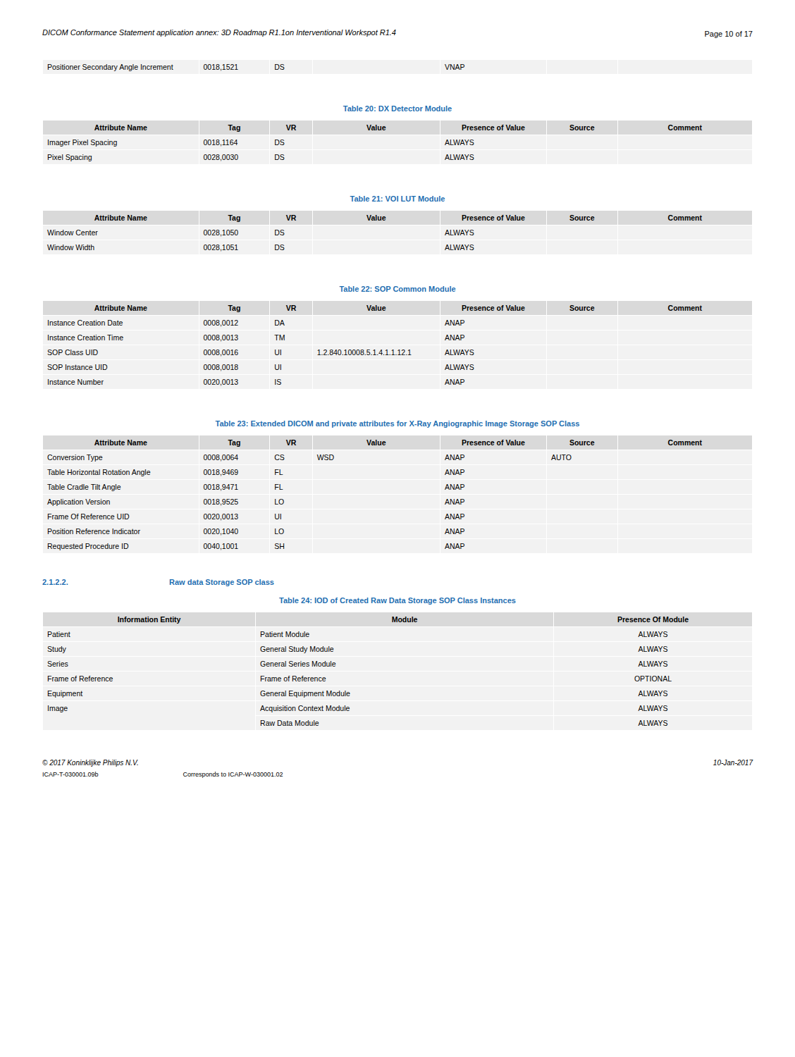DICOM Conformance Statement application annex: 3D Roadmap R1.1on Interventional Workspot R1.4
Page 10 of 17
| Positioner Secondary Angle Increment | 0018,1521 | DS | | VNAP | | |
Table 20: DX Detector Module
| Attribute Name | Tag | VR | Value | Presence of Value | Source | Comment |
| --- | --- | --- | --- | --- | --- | --- |
| Imager Pixel Spacing | 0018,1164 | DS | | ALWAYS | | |
| Pixel Spacing | 0028,0030 | DS | | ALWAYS | | |
Table 21: VOI LUT Module
| Attribute Name | Tag | VR | Value | Presence of Value | Source | Comment |
| --- | --- | --- | --- | --- | --- | --- |
| Window Center | 0028,1050 | DS | | ALWAYS | | |
| Window Width | 0028,1051 | DS | | ALWAYS | | |
Table 22: SOP Common Module
| Attribute Name | Tag | VR | Value | Presence of Value | Source | Comment |
| --- | --- | --- | --- | --- | --- | --- |
| Instance Creation Date | 0008,0012 | DA | | ANAP | | |
| Instance Creation Time | 0008,0013 | TM | | ANAP | | |
| SOP Class UID | 0008,0016 | UI | 1.2.840.10008.5.1.4.1.1.12.1 | ALWAYS | | |
| SOP Instance UID | 0008,0018 | UI | | ALWAYS | | |
| Instance Number | 0020,0013 | IS | | ANAP | | |
Table 23: Extended DICOM and private attributes for X-Ray Angiographic Image Storage SOP Class
| Attribute Name | Tag | VR | Value | Presence of Value | Source | Comment |
| --- | --- | --- | --- | --- | --- | --- |
| Conversion Type | 0008,0064 | CS | WSD | ANAP | AUTO | |
| Table Horizontal Rotation Angle | 0018,9469 | FL | | ANAP | | |
| Table Cradle Tilt Angle | 0018,9471 | FL | | ANAP | | |
| Application Version | 0018,9525 | LO | | ANAP | | |
| Frame Of Reference UID | 0020,0013 | UI | | ANAP | | |
| Position Reference Indicator | 0020,1040 | LO | | ANAP | | |
| Requested Procedure ID | 0040,1001 | SH | | ANAP | | |
2.1.2.2. Raw data Storage SOP class
Table 24: IOD of Created Raw Data Storage SOP Class Instances
| Information Entity | Module | Presence Of Module |
| --- | --- | --- |
| Patient | Patient Module | ALWAYS |
| Study | General Study Module | ALWAYS |
| Series | General Series Module | ALWAYS |
| Frame of Reference | Frame of Reference | OPTIONAL |
| Equipment | General Equipment Module | ALWAYS |
| Image | Acquisition Context Module | ALWAYS |
| Raw Data Module | ALWAYS |
© 2017 Koninklijke Philips N.V. 10-Jan-2017
ICAP-T-030001.09b Corresponds to ICAP-W-030001.02